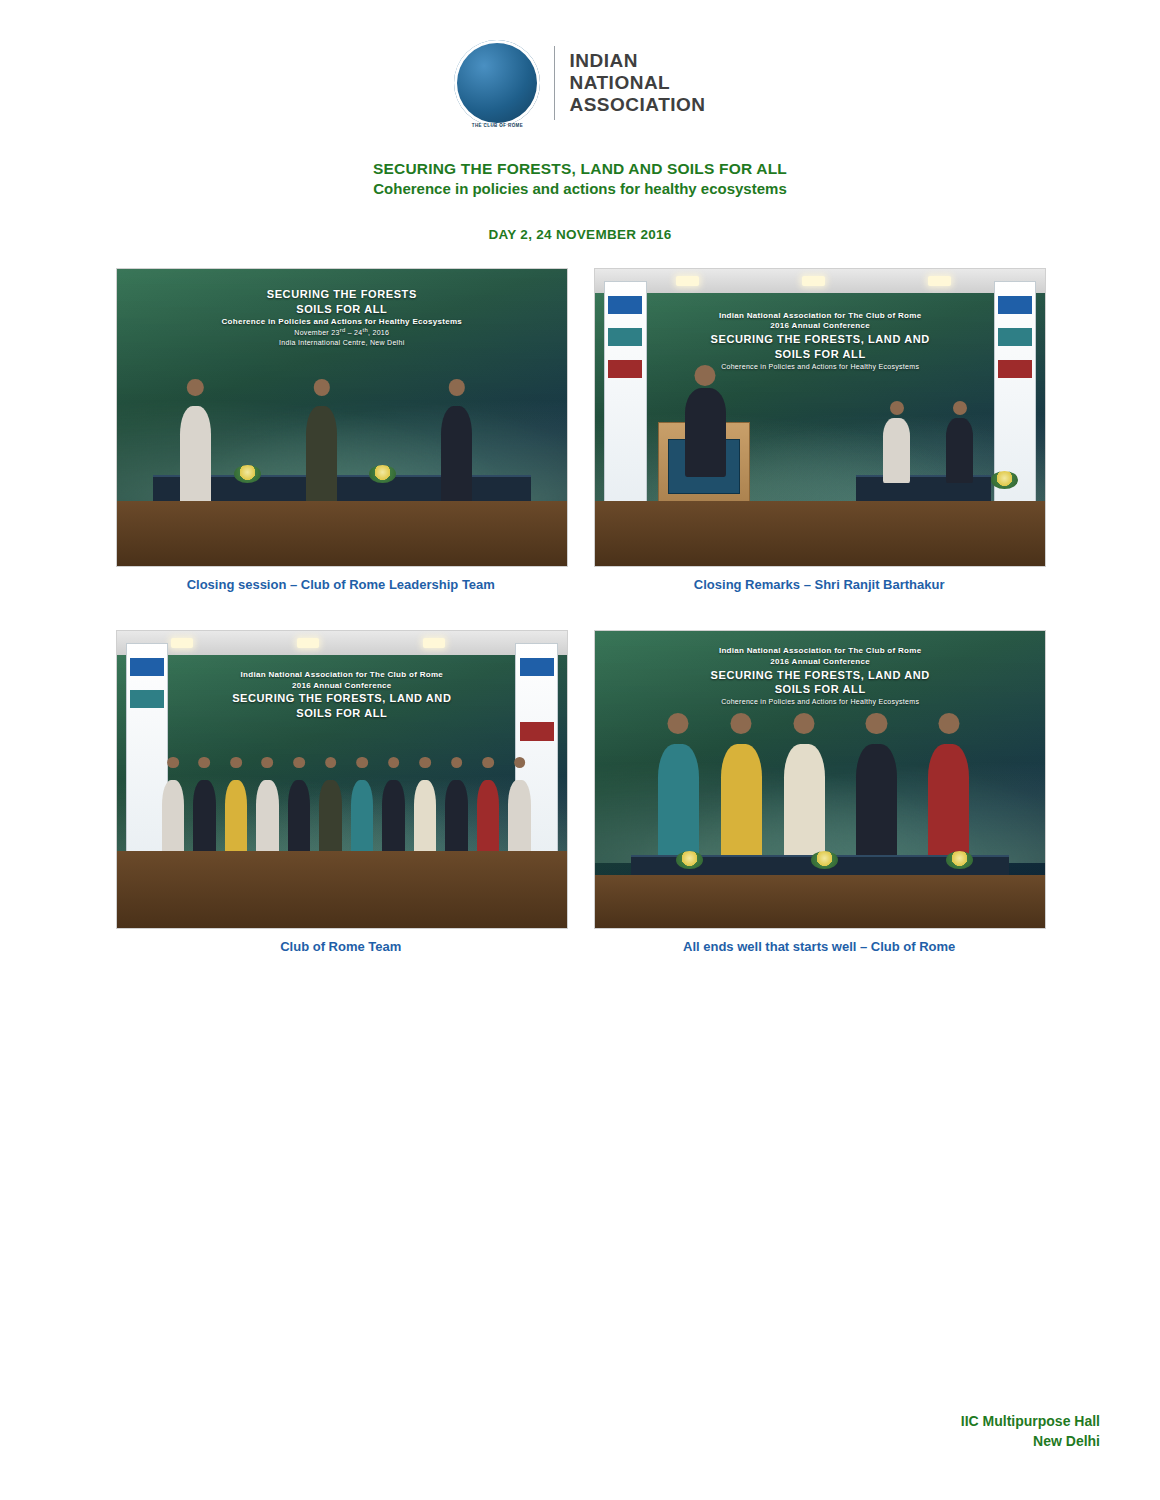INDIAN
NATIONAL
ASSOCIATION
SECURING THE FORESTS, LAND AND SOILS FOR ALL
Coherence in policies and actions for healthy ecosystems
DAY 2, 24 NOVEMBER 2016
| SECURING THE FORESTS SOILS FOR ALL Coherence in Policies and Actions for Healthy Ecosystems November 23 rd – 24 th , 2016 India International Centre, New Delhi Closing session – Club of Rome Leadership Team | Indian National Association for The Club of Rome 2016 Annual Conference SECURING THE FORESTS, LAND AND SOILS FOR ALL Coherence in Policies and Actions for Healthy Ecosystems Closing Remarks – Shri Ranjit Barthakur |
| Indian National Association for The Club of Rome 2016 Annual Conference SECURING THE FORESTS, LAND AND SOILS FOR ALL Club of Rome Team | Indian National Association for The Club of Rome 2016 Annual Conference SECURING THE FORESTS, LAND AND SOILS FOR ALL Coherence in Policies and Actions for Healthy Ecosystems All ends well that starts well – Club of Rome |
IIC Multipurpose Hall
New Delhi